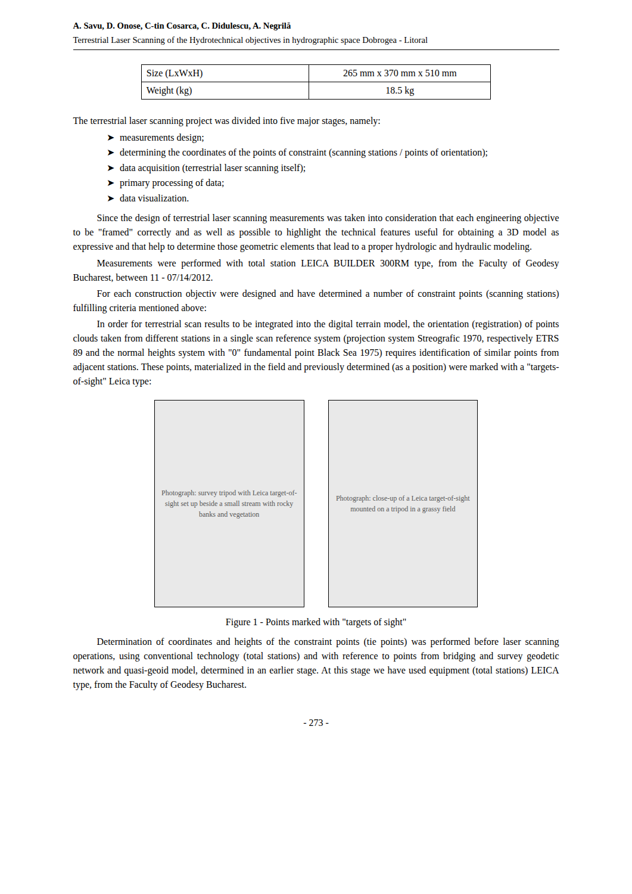A. Savu, D. Onose, C-tin Cosarca, C. Didulescu, A. Negrilă
Terrestrial Laser Scanning of the Hydrotechnical objectives in hydrographic space Dobrogea - Litoral
| Size (LxWxH) | 265 mm x 370 mm x 510 mm |
| Weight (kg) | 18.5 kg |
The terrestrial laser scanning project was divided into five major stages, namely:
measurements design;
determining the coordinates of the points of constraint (scanning stations / points of orientation);
data acquisition (terrestrial laser scanning itself);
primary processing of data;
data visualization.
Since the design of terrestrial laser scanning measurements was taken into consideration that each engineering objective to be "framed" correctly and as well as possible to highlight the technical features useful for obtaining a 3D model as expressive and that help to determine those geometric elements that lead to a proper hydrologic and hydraulic modeling.
Measurements were performed with total station LEICA BUILDER 300RM type, from the Faculty of Geodesy Bucharest, between 11 - 07/14/2012.
For each construction objectiv were designed and have determined a number of constraint points (scanning stations) fulfilling criteria mentioned above:
In order for terrestrial scan results to be integrated into the digital terrain model, the orientation (registration) of points clouds taken from different stations in a single scan reference system (projection system Streografic 1970, respectively ETRS 89 and the normal heights system with "0" fundamental point Black Sea 1975) requires identification of similar points from adjacent stations. These points, materialized in the field and previously determined (as a position) were marked with a "targets-of-sight" Leica type:
Photograph: survey tripod with Leica target-of-sight set up beside a small stream with rocky banks and vegetation
Photograph: close-up of a Leica target-of-sight mounted on a tripod in a grassy field
Figure 1 - Points marked with "targets of sight"
Determination of coordinates and heights of the constraint points (tie points) was performed before laser scanning operations, using conventional technology (total stations) and with reference to points from bridging and survey geodetic network and quasi-geoid model, determined in an earlier stage. At this stage we have used equipment (total stations) LEICA type, from the Faculty of Geodesy Bucharest.
- 273 -